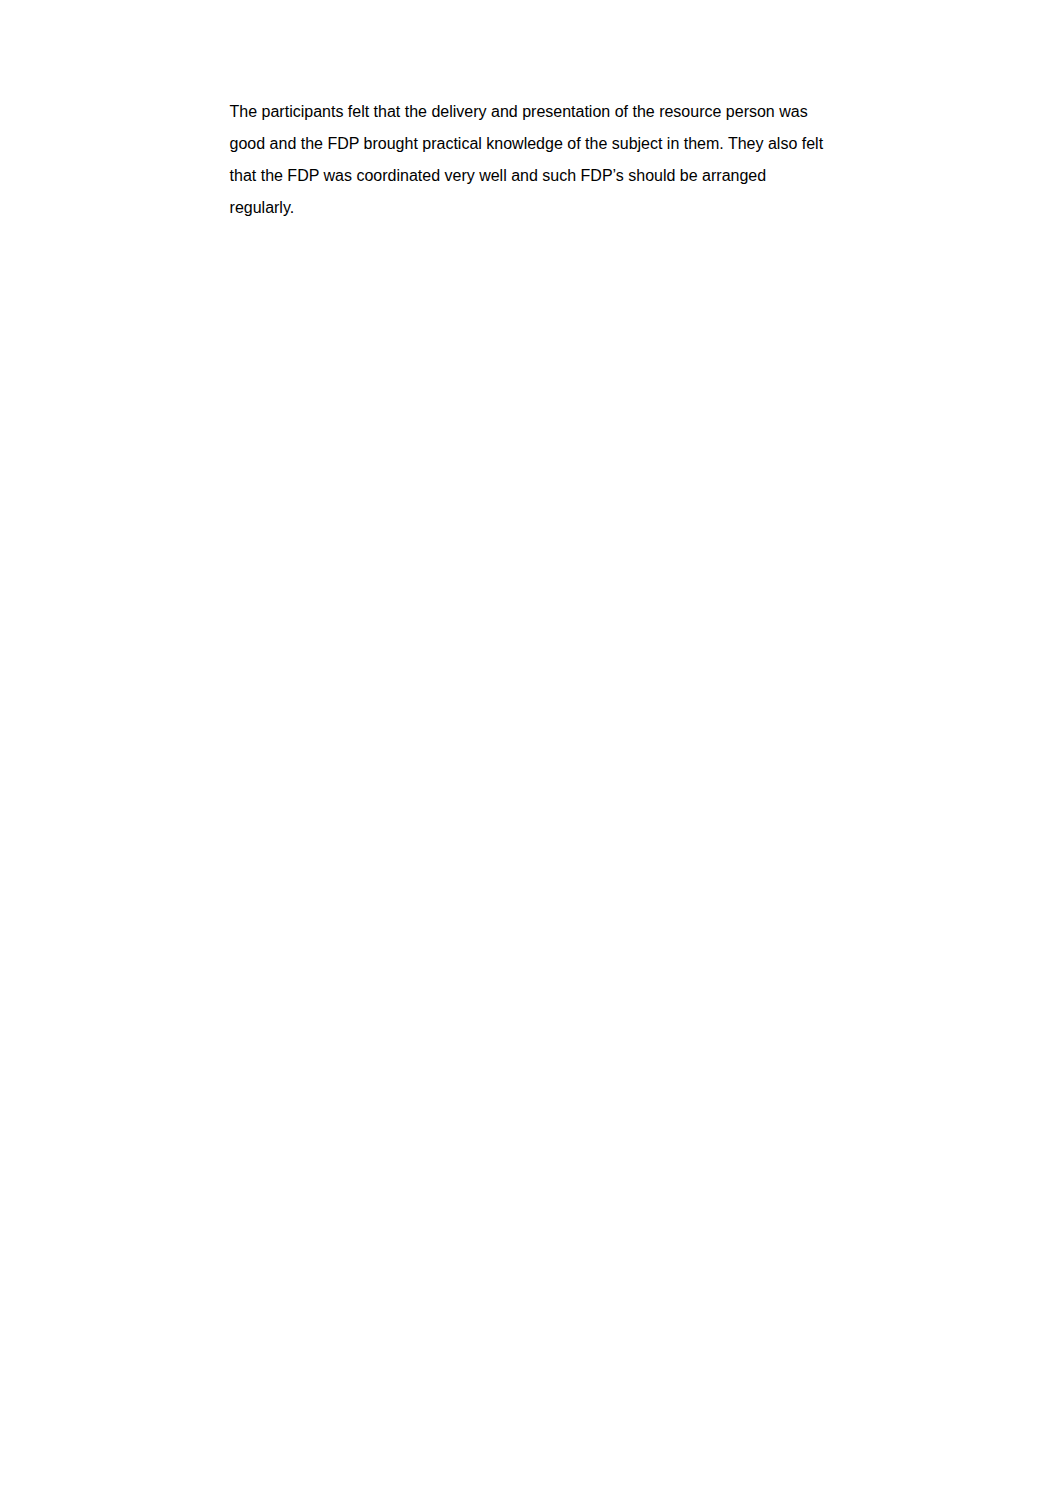The participants felt that the delivery and presentation of the resource person was good and the FDP brought practical knowledge of the subject in them. They also felt that the FDP was coordinated very well and such FDP’s should be arranged regularly.